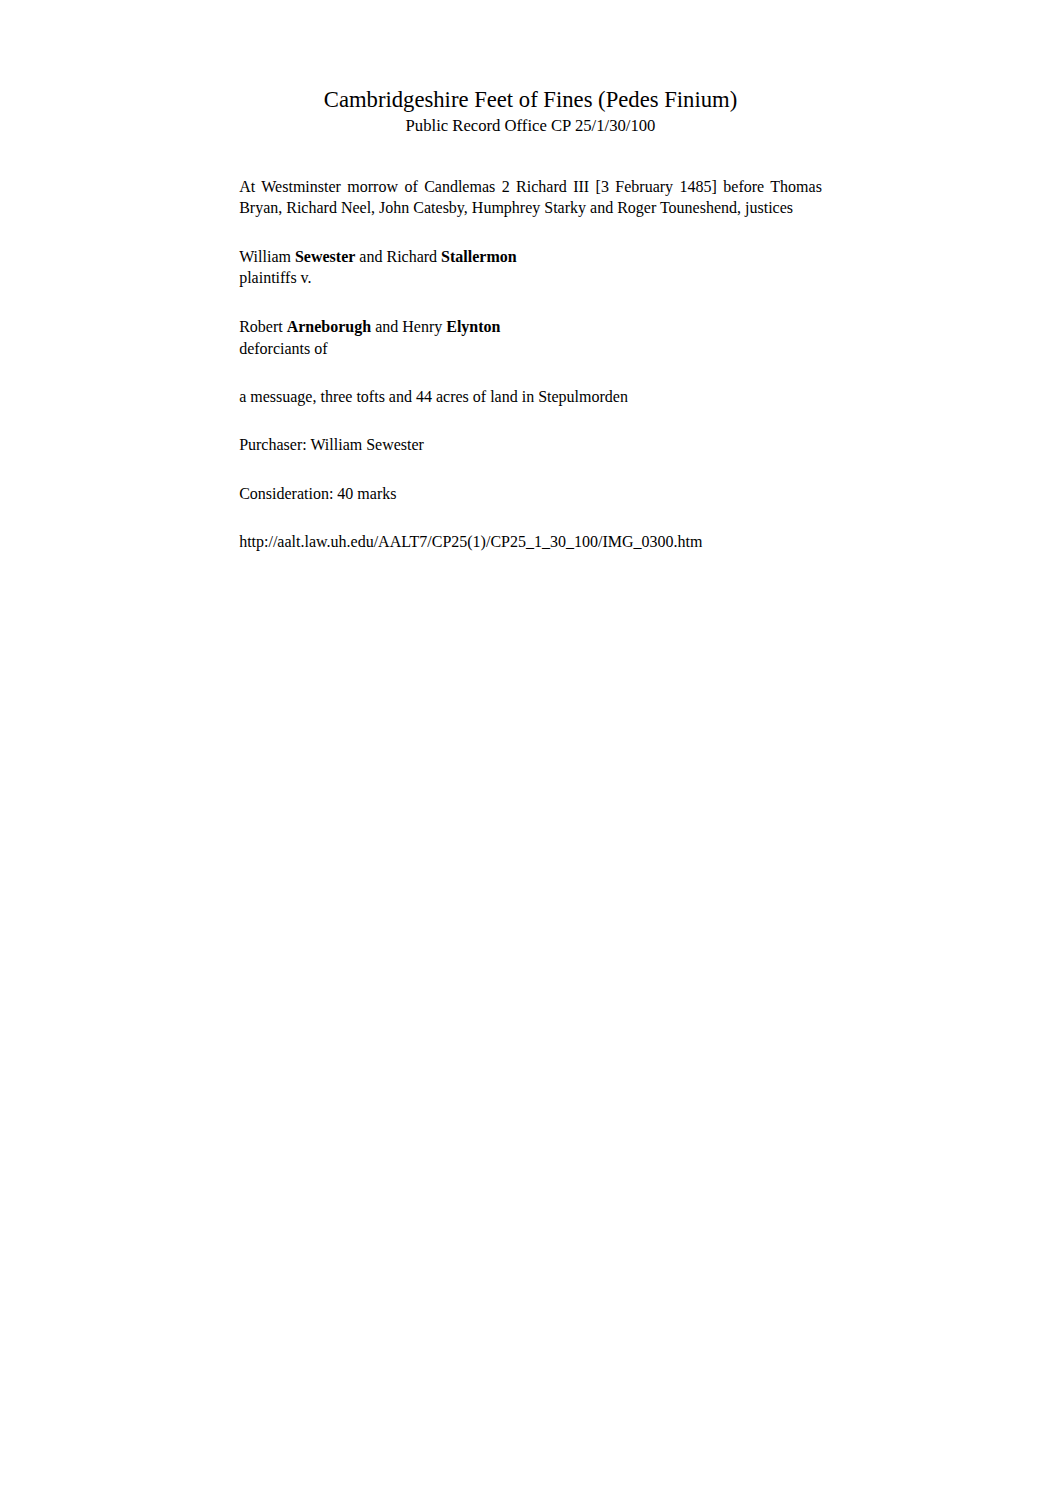Cambridgeshire Feet of Fines (Pedes Finium)
Public Record Office CP 25/1/30/100
At Westminster morrow of Candlemas 2 Richard III [3 February 1485] before Thomas Bryan, Richard Neel, John Catesby, Humphrey Starky and Roger Touneshend, justices
William Sewester and Richard Stallermon
plaintiffs v.
Robert Arneborugh and Henry Elynton
deforciants of
a messuage, three tofts and 44 acres of land in Stepulmorden
Purchaser: William Sewester
Consideration: 40 marks
http://aalt.law.uh.edu/AALT7/CP25(1)/CP25_1_30_100/IMG_0300.htm